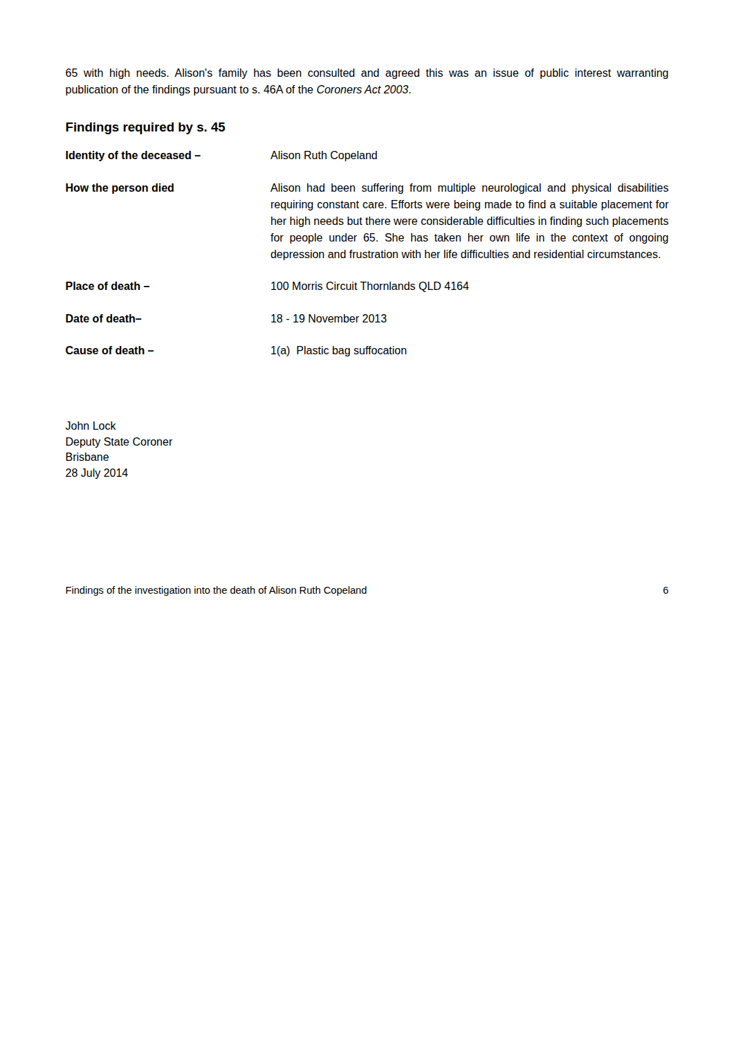65 with high needs. Alison's family has been consulted and agreed this was an issue of public interest warranting publication of the findings pursuant to s. 46A of the Coroners Act 2003.
Findings required by s. 45
| Identity of the deceased – | Alison Ruth Copeland |
| How the person died | Alison had been suffering from multiple neurological and physical disabilities requiring constant care. Efforts were being made to find a suitable placement for her high needs but there were considerable difficulties in finding such placements for people under 65. She has taken her own life in the context of ongoing depression and frustration with her life difficulties and residential circumstances. |
| Place of death – | 100 Morris Circuit Thornlands QLD 4164 |
| Date of death– | 18 - 19 November 2013 |
| Cause of death – | 1(a) Plastic bag suffocation |
John Lock
Deputy State Coroner
Brisbane
28 July 2014
Findings of the investigation into the death of Alison Ruth Copeland 6